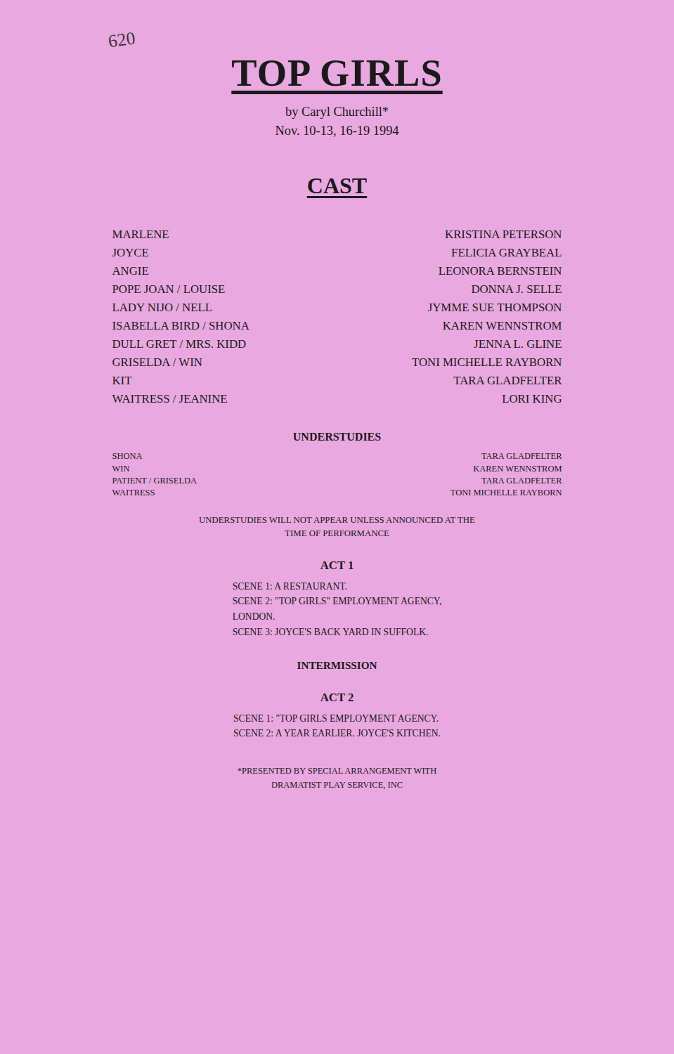620
TOP GIRLS
by Caryl Churchill*
Nov. 10-13, 16-19 1994
CAST
| Marlene | Kristina Peterson |
| Joyce | Felicia Graybeal |
| Angie | Leonora Bernstein |
| Pope Joan / Louise | Donna J. Selle |
| Lady Nijo / Nell | Jymme Sue Thompson |
| Isabella Bird / Shona | Karen Wennstrom |
| Dull Gret / Mrs. Kidd | Jenna L. Gline |
| Griselda / Win | Toni Michelle Rayborn |
| Kit | Tara Gladfelter |
| Waitress / Jeanine | Lori King |
Understudies
| Shona | Tara Gladfelter |
| Win | Karen Wennstrom |
| Patient / Griselda | Tara Gladfelter |
| Waitress | Toni Michelle Rayborn |
Understudies will not appear unless announced at the
time of performance
Act 1
Scene 1: A restaurant.
Scene 2: "Top Girls" Employment Agency,
London.
Scene 3: Joyce's back yard in Suffolk.
Intermission
Act 2
Scene 1: "Top Girls Employment Agency.
Scene 2: A year earlier. Joyce's kitchen.
*Presented by special arrangement with
Dramatist Play Service, Inc